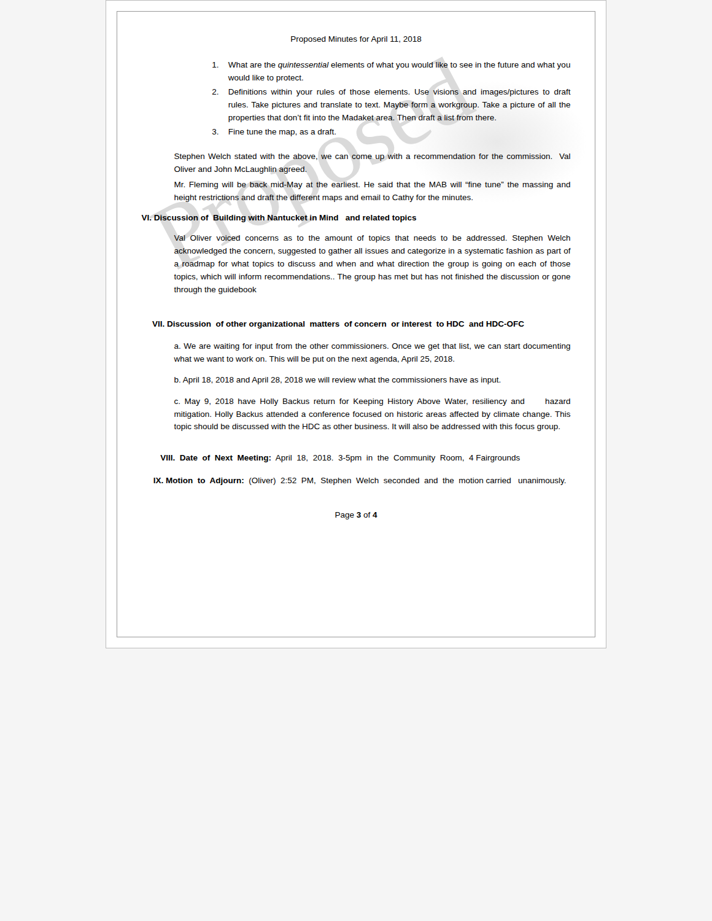Proposed
Proposed Minutes for April 11, 2018
What are the quintessential elements of what you would like to see in the future and what you would like to protect.
Definitions within your rules of those elements. Use visions and images/pictures to draft rules. Take pictures and translate to text. Maybe form a workgroup. Take a picture of all the properties that don’t fit into the Madaket area. Then draft a list from there.
Fine tune the map, as a draft.
Stephen Welch stated with the above, we can come up with a recommendation for the commission. Val Oliver and John McLaughlin agreed.
Mr. Fleming will be back mid-May at the earliest. He said that the MAB will “fine tune” the massing and height restrictions and draft the different maps and email to Cathy for the minutes.
VI. Discussion of Building with Nantucket in Mind and related topics
Val Oliver voiced concerns as to the amount of topics that needs to be addressed. Stephen Welch acknowledged the concern, suggested to gather all issues and categorize in a systematic fashion as part of a roadmap for what topics to discuss and when and what direction the group is going on each of those topics, which will inform recommendations.. The group has met but has not finished the discussion or gone through the guidebook
VII. Discussion of other organizational matters of concern or interest to HDC and HDC-OFC
a. We are waiting for input from the other commissioners. Once we get that list, we can start documenting what we want to work on. This will be put on the next agenda, April 25, 2018.
b. April 18, 2018 and April 28, 2018 we will review what the commissioners have as input.
c. May 9, 2018 have Holly Backus return for Keeping History Above Water, resiliency and hazard mitigation. Holly Backus attended a conference focused on historic areas affected by climate change. This topic should be discussed with the HDC as other business. It will also be addressed with this focus group.
VIII. Date of Next Meeting: April 18, 2018. 3-5pm in the Community Room, 4 Fairgrounds
IX. Motion to Adjourn: (Oliver) 2:52 PM, Stephen Welch seconded and the motion carried unanimously.
Page 3 of 4